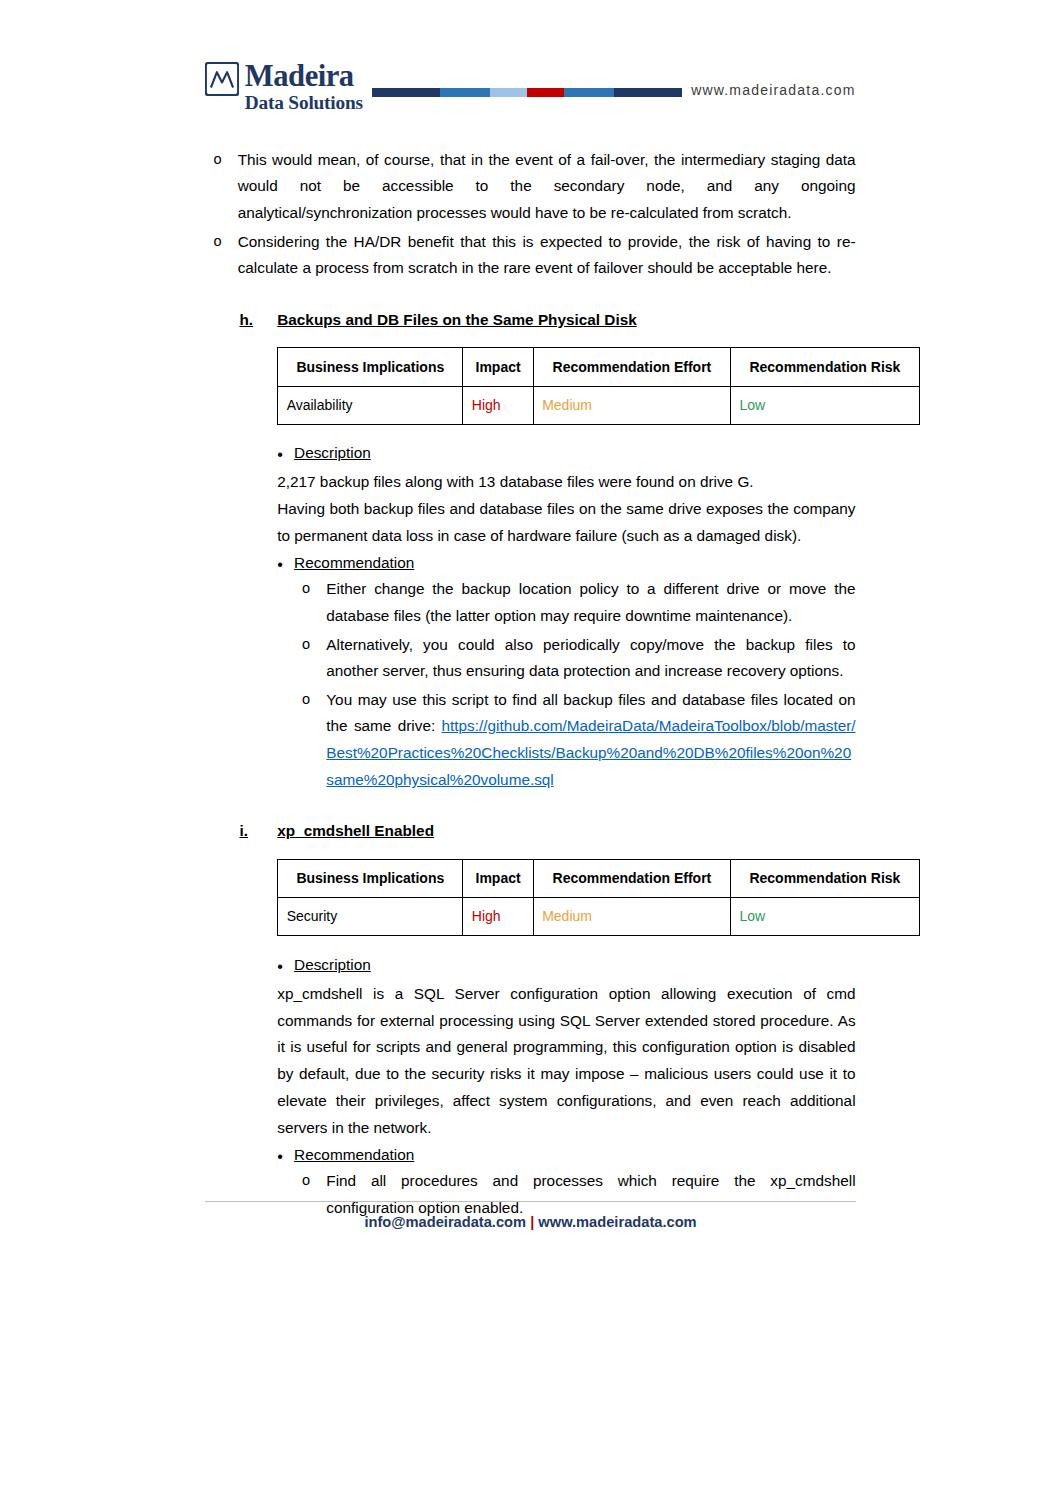Madeira Data Solutions
www.madeiradata.com
This would mean, of course, that in the event of a fail-over, the intermediary staging data would not be accessible to the secondary node, and any ongoing analytical/synchronization processes would have to be re-calculated from scratch.
Considering the HA/DR benefit that this is expected to provide, the risk of having to re-calculate a process from scratch in the rare event of failover should be acceptable here.
h. Backups and DB Files on the Same Physical Disk
| Business Implications | Impact | Recommendation Effort | Recommendation Risk |
| --- | --- | --- | --- |
| Availability | High | Medium | Low |
Description
2,217 backup files along with 13 database files were found on drive G.
Having both backup files and database files on the same drive exposes the company to permanent data loss in case of hardware failure (such as a damaged disk).
Recommendation
Either change the backup location policy to a different drive or move the database files (the latter option may require downtime maintenance).
Alternatively, you could also periodically copy/move the backup files to another server, thus ensuring data protection and increase recovery options.
You may use this script to find all backup files and database files located on the same drive: https://github.com/MadeiraData/MadeiraToolbox/blob/master/Best%20Practices%20Checklists/Backup%20and%20DB%20files%20on%20same%20physical%20volume.sql
i. xp_cmdshell Enabled
| Business Implications | Impact | Recommendation Effort | Recommendation Risk |
| --- | --- | --- | --- |
| Security | High | Medium | Low |
Description
xp_cmdshell is a SQL Server configuration option allowing execution of cmd commands for external processing using SQL Server extended stored procedure. As it is useful for scripts and general programming, this configuration option is disabled by default, due to the security risks it may impose – malicious users could use it to elevate their privileges, affect system configurations, and even reach additional servers in the network.
Recommendation
Find all procedures and processes which require the xp_cmdshell configuration option enabled.
info@madeiradata.com | www.madeiradata.com